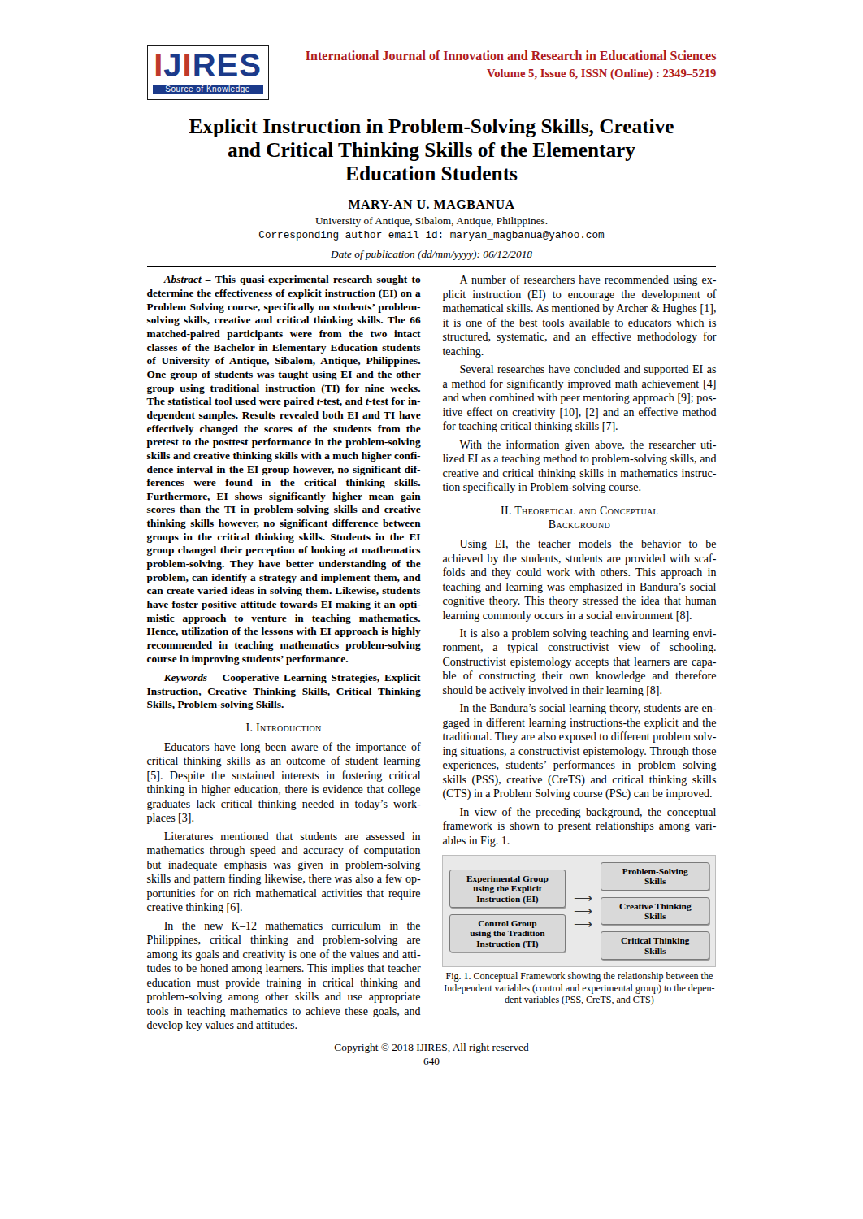IJIRES
Source of Knowledge
International Journal of Innovation and Research in Educational Sciences
Volume 5, Issue 6, ISSN (Online) : 2349–5219
Explicit Instruction in Problem-Solving Skills, Creative
and Critical Thinking Skills of the Elementary
Education Students
MARY-AN U. MAGBANUA
University of Antique, Sibalom, Antique, Philippines.
Corresponding author email id: maryan_magbanua@yahoo.com
Date of publication (dd/mm/yyyy): 06/12/2018
Abstract – This quasi-experimental research sought to determine the effectiveness of explicit instruction (EI) on a Problem Solving course, specifically on students’ problem-solving skills, creative and critical thinking skills. The 66 matched-paired participants were from the two intact classes of the Bachelor in Elementary Education students of University of Antique, Sibalom, Antique, Philippines. One group of students was taught using EI and the other group using traditional instruction (TI) for nine weeks. The statistical tool used were paired t-test, and t-test for independent samples. Results revealed both EI and TI have effectively changed the scores of the students from the pretest to the posttest performance in the problem-solving skills and creative thinking skills with a much higher confidence interval in the EI group however, no significant differences were found in the critical thinking skills. Furthermore, EI shows significantly higher mean gain scores than the TI in problem-solving skills and creative thinking skills however, no significant difference between groups in the critical thinking skills. Students in the EI group changed their perception of looking at mathematics problem-solving. They have better understanding of the problem, can identify a strategy and implement them, and can create varied ideas in solving them. Likewise, students have foster positive attitude towards EI making it an optimistic approach to venture in teaching mathematics. Hence, utilization of the lessons with EI approach is highly recommended in teaching mathematics problem-solving course in improving students’ performance.
Keywords – Cooperative Learning Strategies, Explicit Instruction, Creative Thinking Skills, Critical Thinking Skills, Problem-solving Skills.
I. Introduction
Educators have long been aware of the importance of critical thinking skills as an outcome of student learning [5]. Despite the sustained interests in fostering critical thinking in higher education, there is evidence that college graduates lack critical thinking needed in today’s workplaces [3].
Literatures mentioned that students are assessed in mathematics through speed and accuracy of computation but inadequate emphasis was given in problem-solving skills and pattern finding likewise, there was also a few opportunities for on rich mathematical activities that require creative thinking [6].
In the new K–12 mathematics curriculum in the Philippines, critical thinking and problem-solving are among its goals and creativity is one of the values and attitudes to be honed among learners. This implies that teacher education must provide training in critical thinking and problem-solving among other skills and use appropriate tools in teaching mathematics to achieve these goals, and develop key values and attitudes.
A number of researchers have recommended using explicit instruction (EI) to encourage the development of mathematical skills. As mentioned by Archer & Hughes [1], it is one of the best tools available to educators which is structured, systematic, and an effective methodology for teaching.
Several researches have concluded and supported EI as a method for significantly improved math achievement [4] and when combined with peer mentoring approach [9]; positive effect on creativity [10], [2] and an effective method for teaching critical thinking skills [7].
With the information given above, the researcher utilized EI as a teaching method to problem-solving skills, and creative and critical thinking skills in mathematics instruction specifically in Problem-solving course.
II. Theoretical and Conceptual
Background
Using EI, the teacher models the behavior to be achieved by the students, students are provided with scaffolds and they could work with others. This approach in teaching and learning was emphasized in Bandura’s social cognitive theory. This theory stressed the idea that human learning commonly occurs in a social environment [8].
It is also a problem solving teaching and learning environment, a typical constructivist view of schooling. Constructivist epistemology accepts that learners are capable of constructing their own knowledge and therefore should be actively involved in their learning [8].
In the Bandura’s social learning theory, students are engaged in different learning instructions-the explicit and the traditional. They are also exposed to different problem solving situations, a constructivist epistemology. Through those experiences, students’ performances in problem solving skills (PSS), creative (CreTS) and critical thinking skills (CTS) in a Problem Solving course (PSc) can be improved.
In view of the preceding background, the conceptual framework is shown to present relationships among variables in Fig. 1.
Experimental Group
using the Explicit
Instruction (EI)
Control Group
using the Tradition
Instruction (TI)
⟶ ⟶ ⟶
Problem-Solving
Skills
Creative Thinking
Skills
Critical Thinking
Skills
Fig. 1. Conceptual Framework showing the relationship between the Independent variables (control and experimental group) to the dependent variables (PSS, CreTS, and CTS)
Copyright © 2018 IJIRES, All right reserved
640